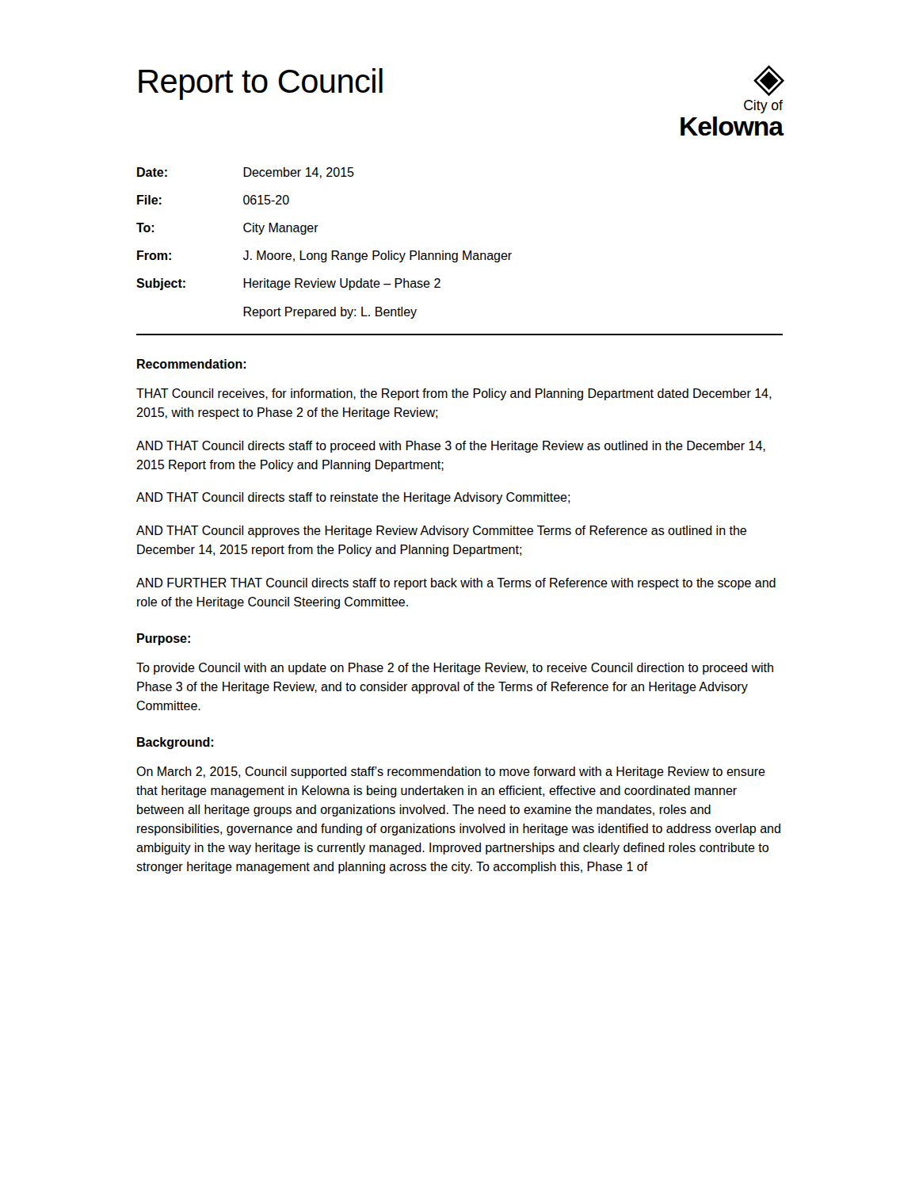Report to Council
◈
City of Kelowna
| Date: | December 14, 2015 |
| File: | 0615-20 |
| To: | City Manager |
| From: | J. Moore, Long Range Policy Planning Manager |
| Subject: | Heritage Review Update – Phase 2 |
| | Report Prepared by: L. Bentley |
Recommendation:
THAT Council receives, for information, the Report from the Policy and Planning Department dated December 14, 2015, with respect to Phase 2 of the Heritage Review;
AND THAT Council directs staff to proceed with Phase 3 of the Heritage Review as outlined in the December 14, 2015 Report from the Policy and Planning Department;
AND THAT Council directs staff to reinstate the Heritage Advisory Committee;
AND THAT Council approves the Heritage Review Advisory Committee Terms of Reference as outlined in the December 14, 2015 report from the Policy and Planning Department;
AND FURTHER THAT Council directs staff to report back with a Terms of Reference with respect to the scope and role of the Heritage Council Steering Committee.
Purpose:
To provide Council with an update on Phase 2 of the Heritage Review, to receive Council direction to proceed with Phase 3 of the Heritage Review, and to consider approval of the Terms of Reference for an Heritage Advisory Committee.
Background:
On March 2, 2015, Council supported staff’s recommendation to move forward with a Heritage Review to ensure that heritage management in Kelowna is being undertaken in an efficient, effective and coordinated manner between all heritage groups and organizations involved. The need to examine the mandates, roles and responsibilities, governance and funding of organizations involved in heritage was identified to address overlap and ambiguity in the way heritage is currently managed. Improved partnerships and clearly defined roles contribute to stronger heritage management and planning across the city. To accomplish this, Phase 1 of